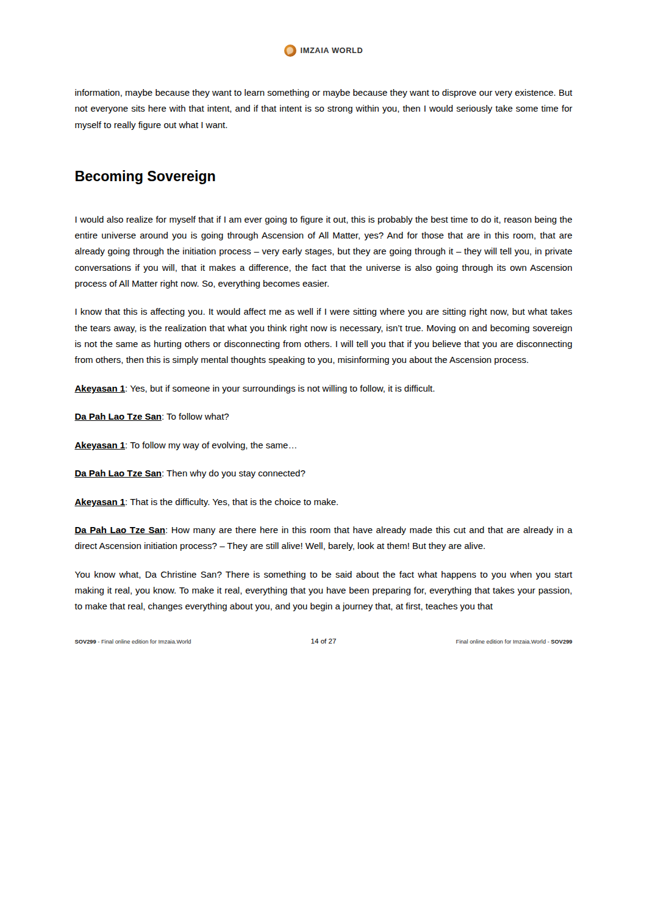IMZAIA WORLD
information, maybe because they want to learn something or maybe because they want to disprove our very existence. But not everyone sits here with that intent, and if that intent is so strong within you, then I would seriously take some time for myself to really figure out what I want.
Becoming Sovereign
I would also realize for myself that if I am ever going to figure it out, this is probably the best time to do it, reason being the entire universe around you is going through Ascension of All Matter, yes? And for those that are in this room, that are already going through the initiation process – very early stages, but they are going through it – they will tell you, in private conversations if you will, that it makes a difference, the fact that the universe is also going through its own Ascension process of All Matter right now. So, everything becomes easier.
I know that this is affecting you. It would affect me as well if I were sitting where you are sitting right now, but what takes the tears away, is the realization that what you think right now is necessary, isn’t true. Moving on and becoming sovereign is not the same as hurting others or disconnecting from others. I will tell you that if you believe that you are disconnecting from others, then this is simply mental thoughts speaking to you, misinforming you about the Ascension process.
Akeyasan 1: Yes, but if someone in your surroundings is not willing to follow, it is difficult.
Da Pah Lao Tze San: To follow what?
Akeyasan 1: To follow my way of evolving, the same…
Da Pah Lao Tze San: Then why do you stay connected?
Akeyasan 1: That is the difficulty. Yes, that is the choice to make.
Da Pah Lao Tze San: How many are there here in this room that have already made this cut and that are already in a direct Ascension initiation process? – They are still alive! Well, barely, look at them! But they are alive.
You know what, Da Christine San? There is something to be said about the fact what happens to you when you start making it real, you know. To make it real, everything that you have been preparing for, everything that takes your passion, to make that real, changes everything about you, and you begin a journey that, at first, teaches you that
SOV299 - Final online edition for Imzaia.World
14 of 27
Final online edition for Imzaia.World - SOV299